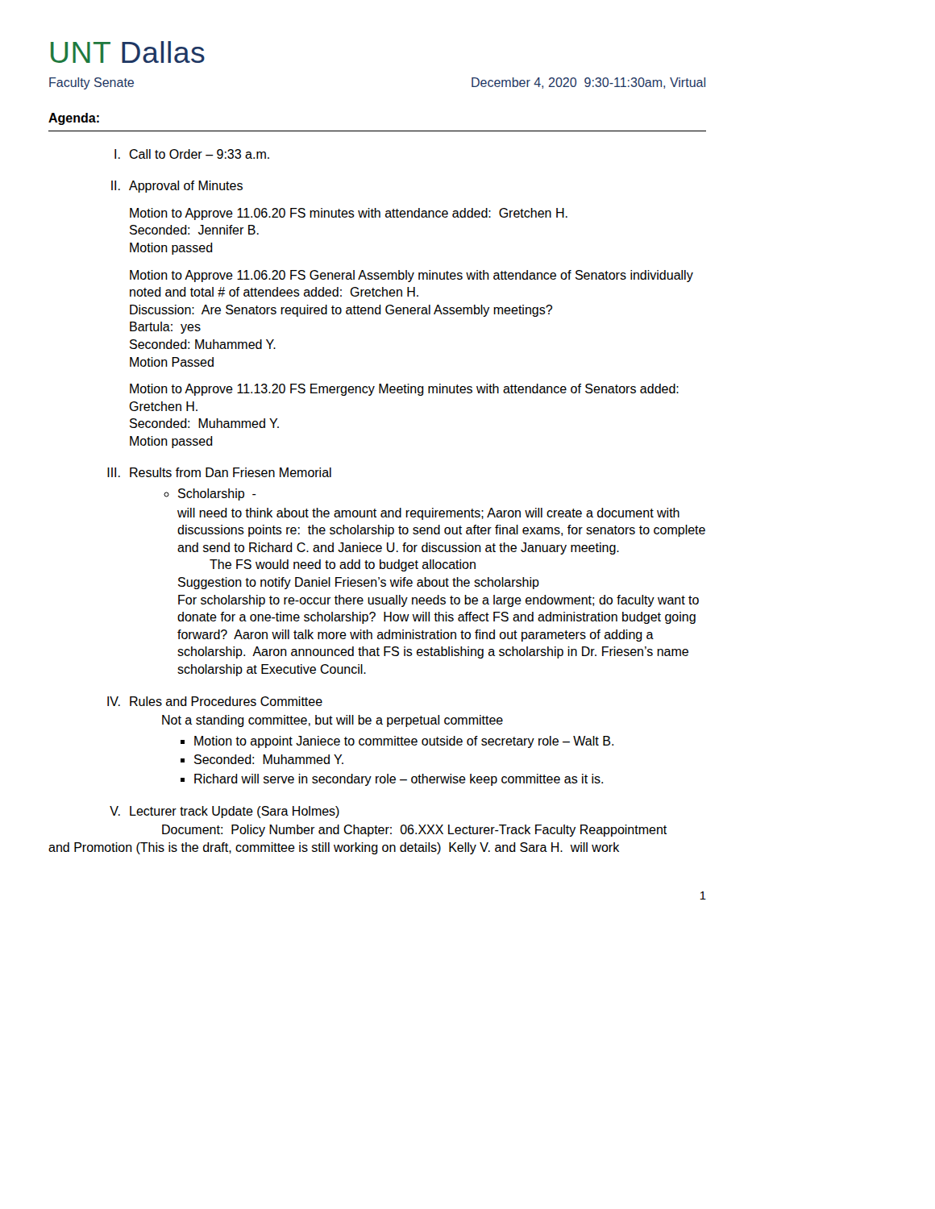UNT Dallas
Faculty Senate
December 4, 2020 9:30-11:30am, Virtual
Agenda:
Call to Order – 9:33 a.m.
Approval of Minutes
Motion to Approve 11.06.20 FS minutes with attendance added: Gretchen H.
Seconded: Jennifer B.
Motion passed
Motion to Approve 11.06.20 FS General Assembly minutes with attendance of Senators individually noted and total # of attendees added: Gretchen H.
Discussion: Are Senators required to attend General Assembly meetings?
Bartula: yes
Seconded: Muhammed Y.
Motion Passed
Motion to Approve 11.13.20 FS Emergency Meeting minutes with attendance of Senators added: Gretchen H.
Seconded: Muhammed Y.
Motion passed
Results from Dan Friesen Memorial
Scholarship -
will need to think about the amount and requirements; Aaron will create a document with discussions points re: the scholarship to send out after final exams, for senators to complete and send to Richard C. and Janiece U. for discussion at the January meeting.
The FS would need to add to budget allocation
Suggestion to notify Daniel Friesen’s wife about the scholarship
For scholarship to re-occur there usually needs to be a large endowment; do faculty want to donate for a one-time scholarship? How will this affect FS and administration budget going forward? Aaron will talk more with administration to find out parameters of adding a scholarship. Aaron announced that FS is establishing a scholarship in Dr. Friesen’s name scholarship at Executive Council.
Rules and Procedures Committee
Not a standing committee, but will be a perpetual committee
Motion to appoint Janiece to committee outside of secretary role – Walt B.
Seconded: Muhammed Y.
Richard will serve in secondary role – otherwise keep committee as it is.
Lecturer track Update (Sara Holmes)
Document: Policy Number and Chapter: 06.XXX Lecturer-Track Faculty Reappointment
and Promotion (This is the draft, committee is still working on details) Kelly V. and Sara H. will work
1